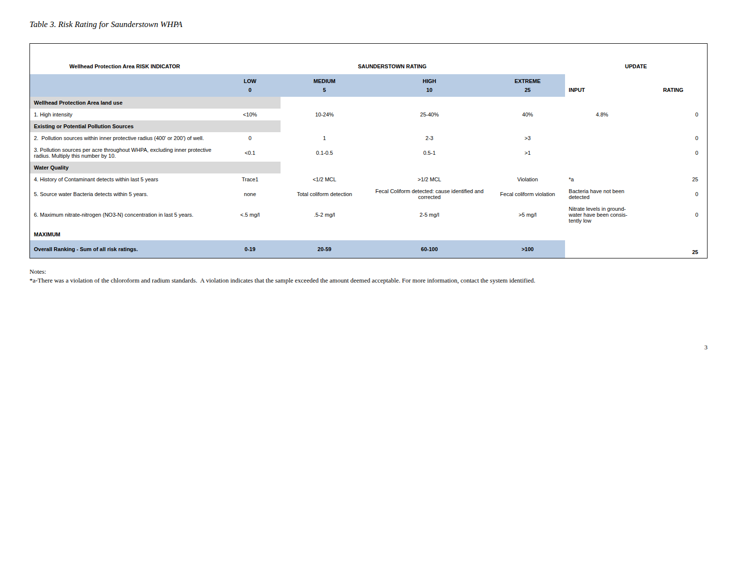Table 3. Risk Rating for Saunderstown WHPA
| Wellhead Protection Area RISK INDICATOR | SAUNDERSTOWN RATING | UPDATE |
| --- | --- | --- |
| | LOW | MEDIUM | HIGH | EXTREME | | |
| | 0 | 5 | 10 | 25 | INPUT | RATING |
| Wellhead Protection Area land use | | | | | |
| 1. High intensity | <10% | 10-24% | 25-40% | 40% | 4.8% | 0 |
| Existing or Potential Pollution Sources | | | | | |
| 2. Pollution sources within inner protective radius (400' or 200') of well. | 0 | 1 | 2-3 | >3 | | 0 |
| 3. Pollution sources per acre throughout WHPA, excluding inner protective radius. Multiply this number by 10. | <0.1 | 0.1-0.5 | 0.5-1 | >1 | | 0 |
| Water Quality | | | | | |
| 4. History of Contaminant detects within last 5 years | Trace1 | <1/2 MCL | >1/2 MCL | Violation | *a | 25 |
| 5. Source water Bacteria detects within 5 years. | none | Total coliform detection | Fecal Coliform detected: cause identified and corrected | Fecal coliform violation | Bacteria have not been detected | 0 |
| 6. Maximum nitrate-nitrogen (NO3-N) concentration in last 5 years. | <.5 mg/l | .5-2 mg/l | 2-5 mg/l | >5 mg/l | Nitrate levels in ground-water have been consis-tently low | 0 |
| MAXIMUM |
| Overall Ranking - Sum of all risk ratings. | 0-19 | 20-59 | 60-100 | >100 | | 25 |
Notes:
*a-There was a violation of the chloroform and radium standards. A violation indicates that the sample exceeded the amount deemed acceptable. For more information, contact the system identified.
3